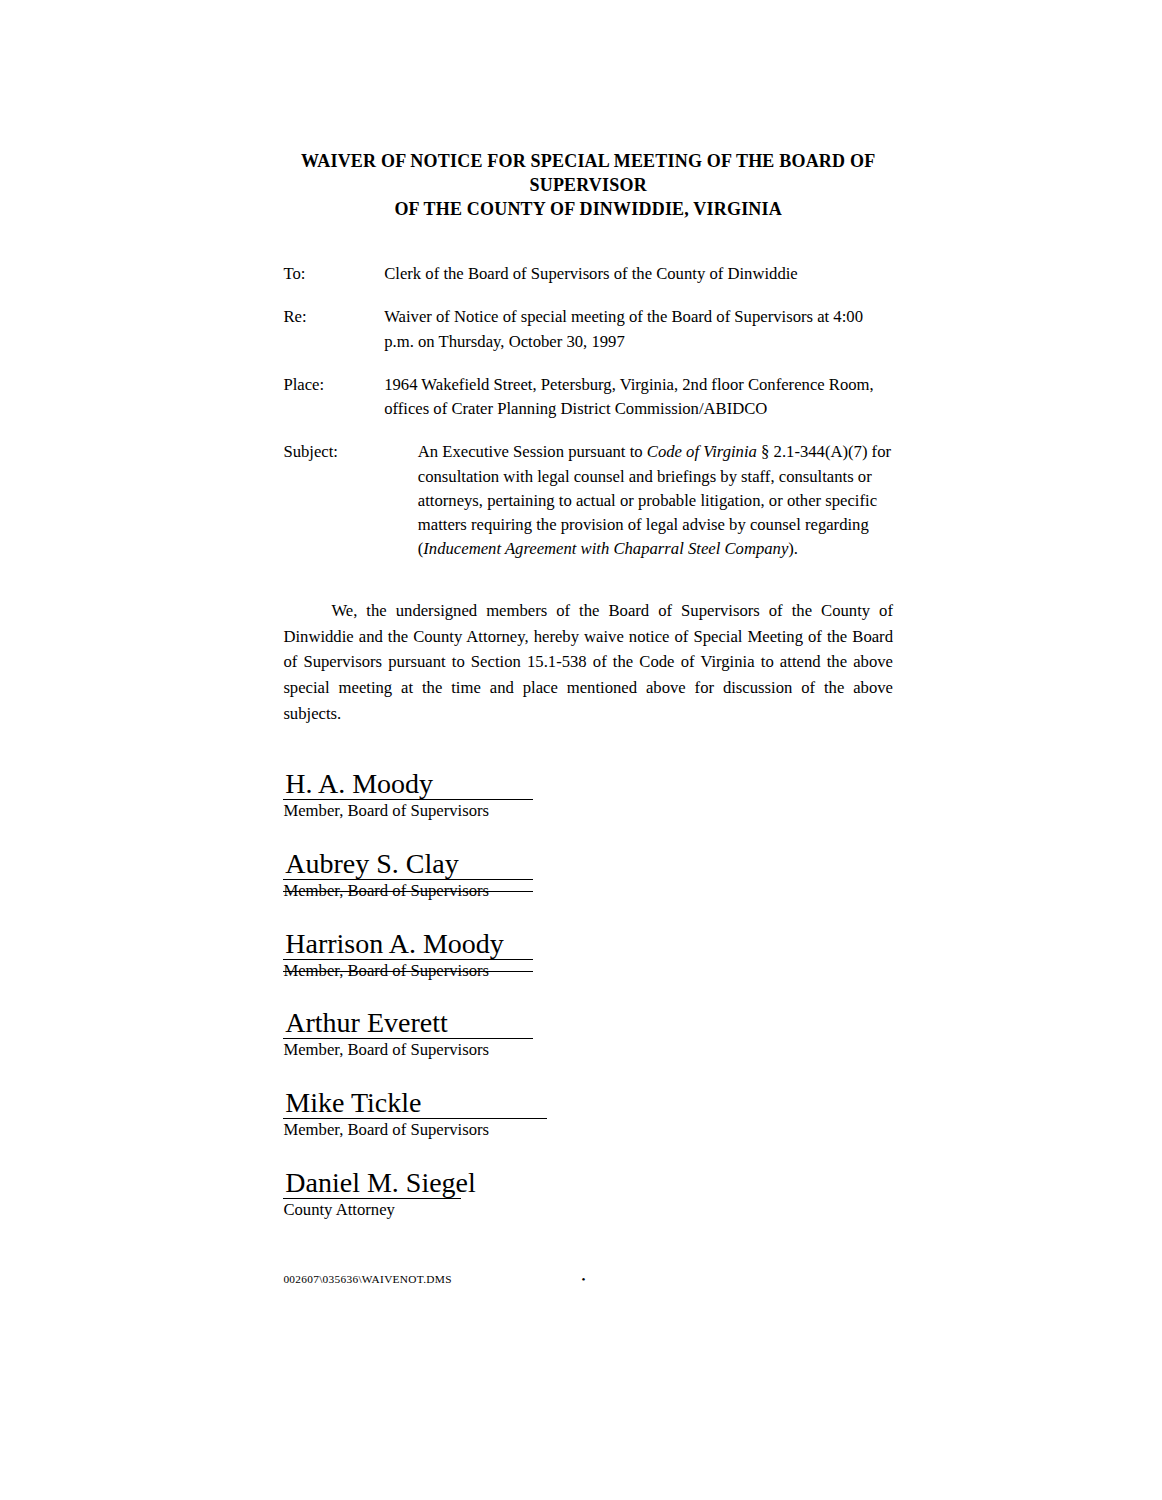WAIVER OF NOTICE FOR SPECIAL MEETING OF THE BOARD OF SUPERVISOR
OF THE COUNTY OF DINWIDDIE, VIRGINIA
| To: | Clerk of the Board of Supervisors of the County of Dinwiddie |
| Re: | Waiver of Notice of special meeting of the Board of Supervisors at 4:00 p.m. on Thursday, October 30, 1997 |
| Place: | 1964 Wakefield Street, Petersburg, Virginia, 2nd floor Conference Room, offices of Crater Planning District Commission/ABIDCO |
| Subject: | An Executive Session pursuant to Code of Virginia § 2.1-344(A)(7) for consultation with legal counsel and briefings by staff, consultants or attorneys, pertaining to actual or probable litigation, or other specific matters requiring the provision of legal advise by counsel regarding ( Inducement Agreement with Chaparral Steel Company ). |
We, the undersigned members of the Board of Supervisors of the County of Dinwiddie and the County Attorney, hereby waive notice of Special Meeting of the Board of Supervisors pursuant to Section 15.1-538 of the Code of Virginia to attend the above special meeting at the time and place mentioned above for discussion of the above subjects.
H. A. Moody
Member, Board of Supervisors
Aubrey S. Clay
Member, Board of Supervisors
Harrison A. Moody
Member, Board of Supervisors
Arthur Everett
Member, Board of Supervisors
Mike Tickle
Member, Board of Supervisors
Daniel M. Siegel
County Attorney
002607\035636\WAIVENOT.DMS•